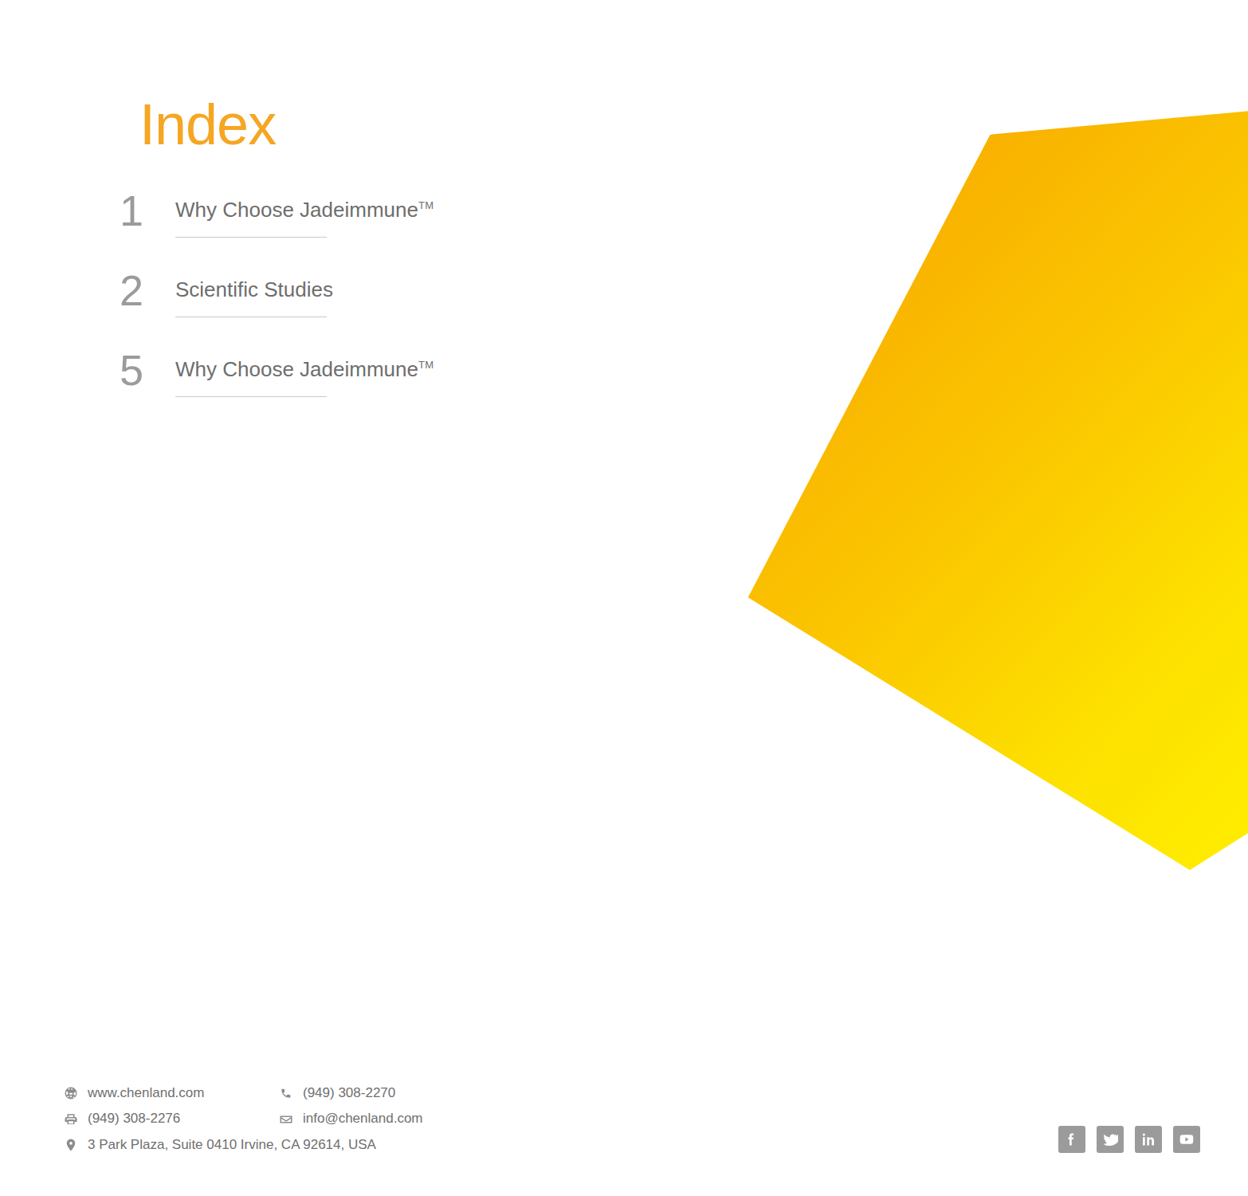Index
1
Why Choose JadeimmuneTM
2
Scientific Studies
5
Why Choose JadeimmuneTM
www.chenland.com
(949) 308-2270
(949) 308-2276
info@chenland.com
3 Park Plaza, Suite 0410 Irvine, CA 92614, USA